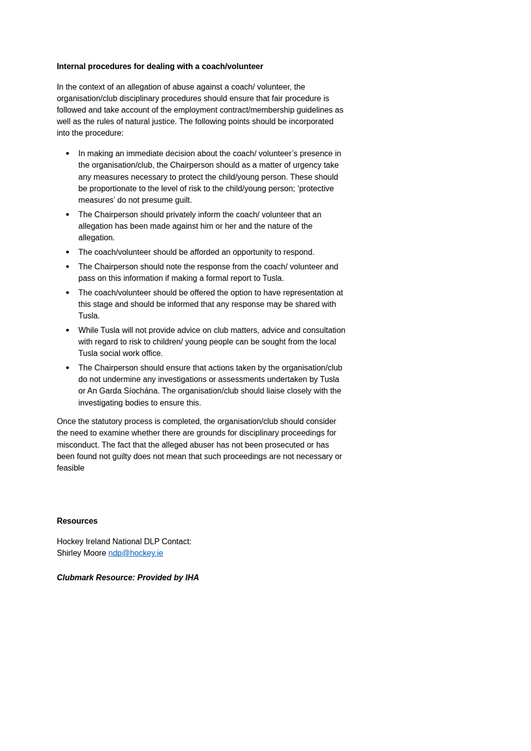Internal procedures for dealing with a coach/volunteer
In the context of an allegation of abuse against a coach/ volunteer, the organisation/club disciplinary procedures should ensure that fair procedure is followed and take account of the employment contract/membership guidelines as well as the rules of natural justice. The following points should be incorporated into the procedure:
In making an immediate decision about the coach/ volunteer’s presence in the organisation/club, the Chairperson should as a matter of urgency take any measures necessary to protect the child/young person. These should be proportionate to the level of risk to the child/young person; ‘protective measures’ do not presume guilt.
The Chairperson should privately inform the coach/ volunteer that an allegation has been made against him or her and the nature of the allegation.
The coach/volunteer should be afforded an opportunity to respond.
The Chairperson should note the response from the coach/ volunteer and pass on this information if making a formal report to Tusla.
The coach/volunteer should be offered the option to have representation at this stage and should be informed that any response may be shared with Tusla.
While Tusla will not provide advice on club matters, advice and consultation with regard to risk to children/ young people can be sought from the local Tusla social work office.
The Chairperson should ensure that actions taken by the organisation/club do not undermine any investigations or assessments undertaken by Tusla or An Garda Síochána. The organisation/club should liaise closely with the investigating bodies to ensure this.
Once the statutory process is completed, the organisation/club should consider the need to examine whether there are grounds for disciplinary proceedings for misconduct. The fact that the alleged abuser has not been prosecuted or has been found not guilty does not mean that such proceedings are not necessary or feasible
Resources
Hockey Ireland National DLP Contact:
Shirley Moore ndp@hockey.ie
Clubmark Resource: Provided by IHA